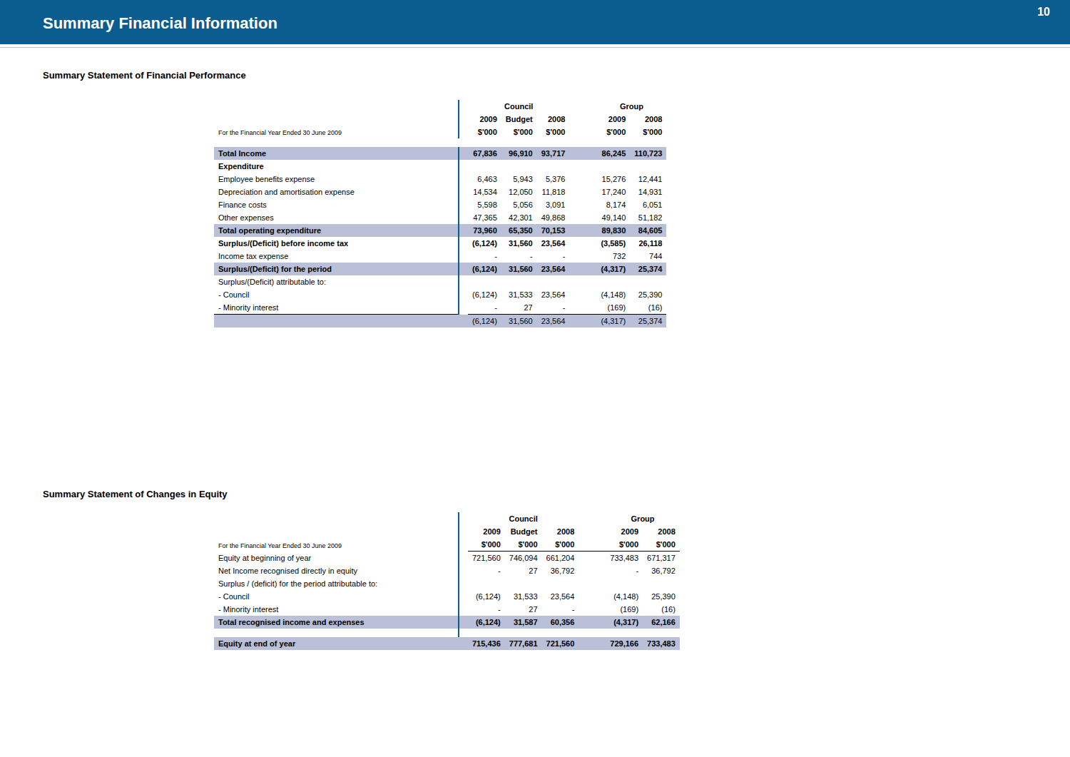Summary Financial Information
10
Summary Statement of Financial Performance
| | | Council | | Group |
| | | 2009 | Budget | 2008 | | 2009 | 2008 |
| For the Financial Year Ended 30 June 2009 | | $'000 | $'000 | $'000 | | $'000 | $'000 |
| Total Income | | 67,836 | 96,910 | 93,717 | | 86,245 | 110,723 |
| Expenditure | | | | | | | |
| Employee benefits expense | | 6,463 | 5,943 | 5,376 | | 15,276 | 12,441 |
| Depreciation and amortisation expense | | 14,534 | 12,050 | 11,818 | | 17,240 | 14,931 |
| Finance costs | | 5,598 | 5,056 | 3,091 | | 8,174 | 6,051 |
| Other expenses | | 47,365 | 42,301 | 49,868 | | 49,140 | 51,182 |
| Total operating expenditure | | 73,960 | 65,350 | 70,153 | | 89,830 | 84,605 |
| Surplus/(Deficit) before income tax | | (6,124) | 31,560 | 23,564 | | (3,585) | 26,118 |
| Income tax expense | | - | - | - | | 732 | 744 |
| Surplus/(Deficit) for the period | | (6,124) | 31,560 | 23,564 | | (4,317) | 25,374 |
| Surplus/(Deficit) attributable to: | | | | | | | |
| - Council | | (6,124) | 31,533 | 23,564 | | (4,148) | 25,390 |
| - Minority interest | | - | 27 | - | | (169) | (16) |
| | | (6,124) | 31,560 | 23,564 | | (4,317) | 25,374 |
Summary Statement of Changes in Equity
| | | Council | | Group |
| | | 2009 | Budget | 2008 | | 2009 | 2008 |
| For the Financial Year Ended 30 June 2009 | | $'000 | $'000 | $'000 | | $'000 | $'000 |
| Equity at beginning of year | | 721,560 | 746,094 | 661,204 | | 733,483 | 671,317 |
| Net Income recognised directly in equity | | - | 27 | 36,792 | | - | 36,792 |
| Surplus / (deficit) for the period attributable to: | | | | | | | |
| - Council | | (6,124) | 31,533 | 23,564 | | (4,148) | 25,390 |
| - Minority interest | | - | 27 | - | | (169) | (16) |
| Total recognised income and expenses | | (6,124) | 31,587 | 60,356 | | (4,317) | 62,166 |
| Equity at end of year | | 715,436 | 777,681 | 721,560 | | 729,166 | 733,483 |